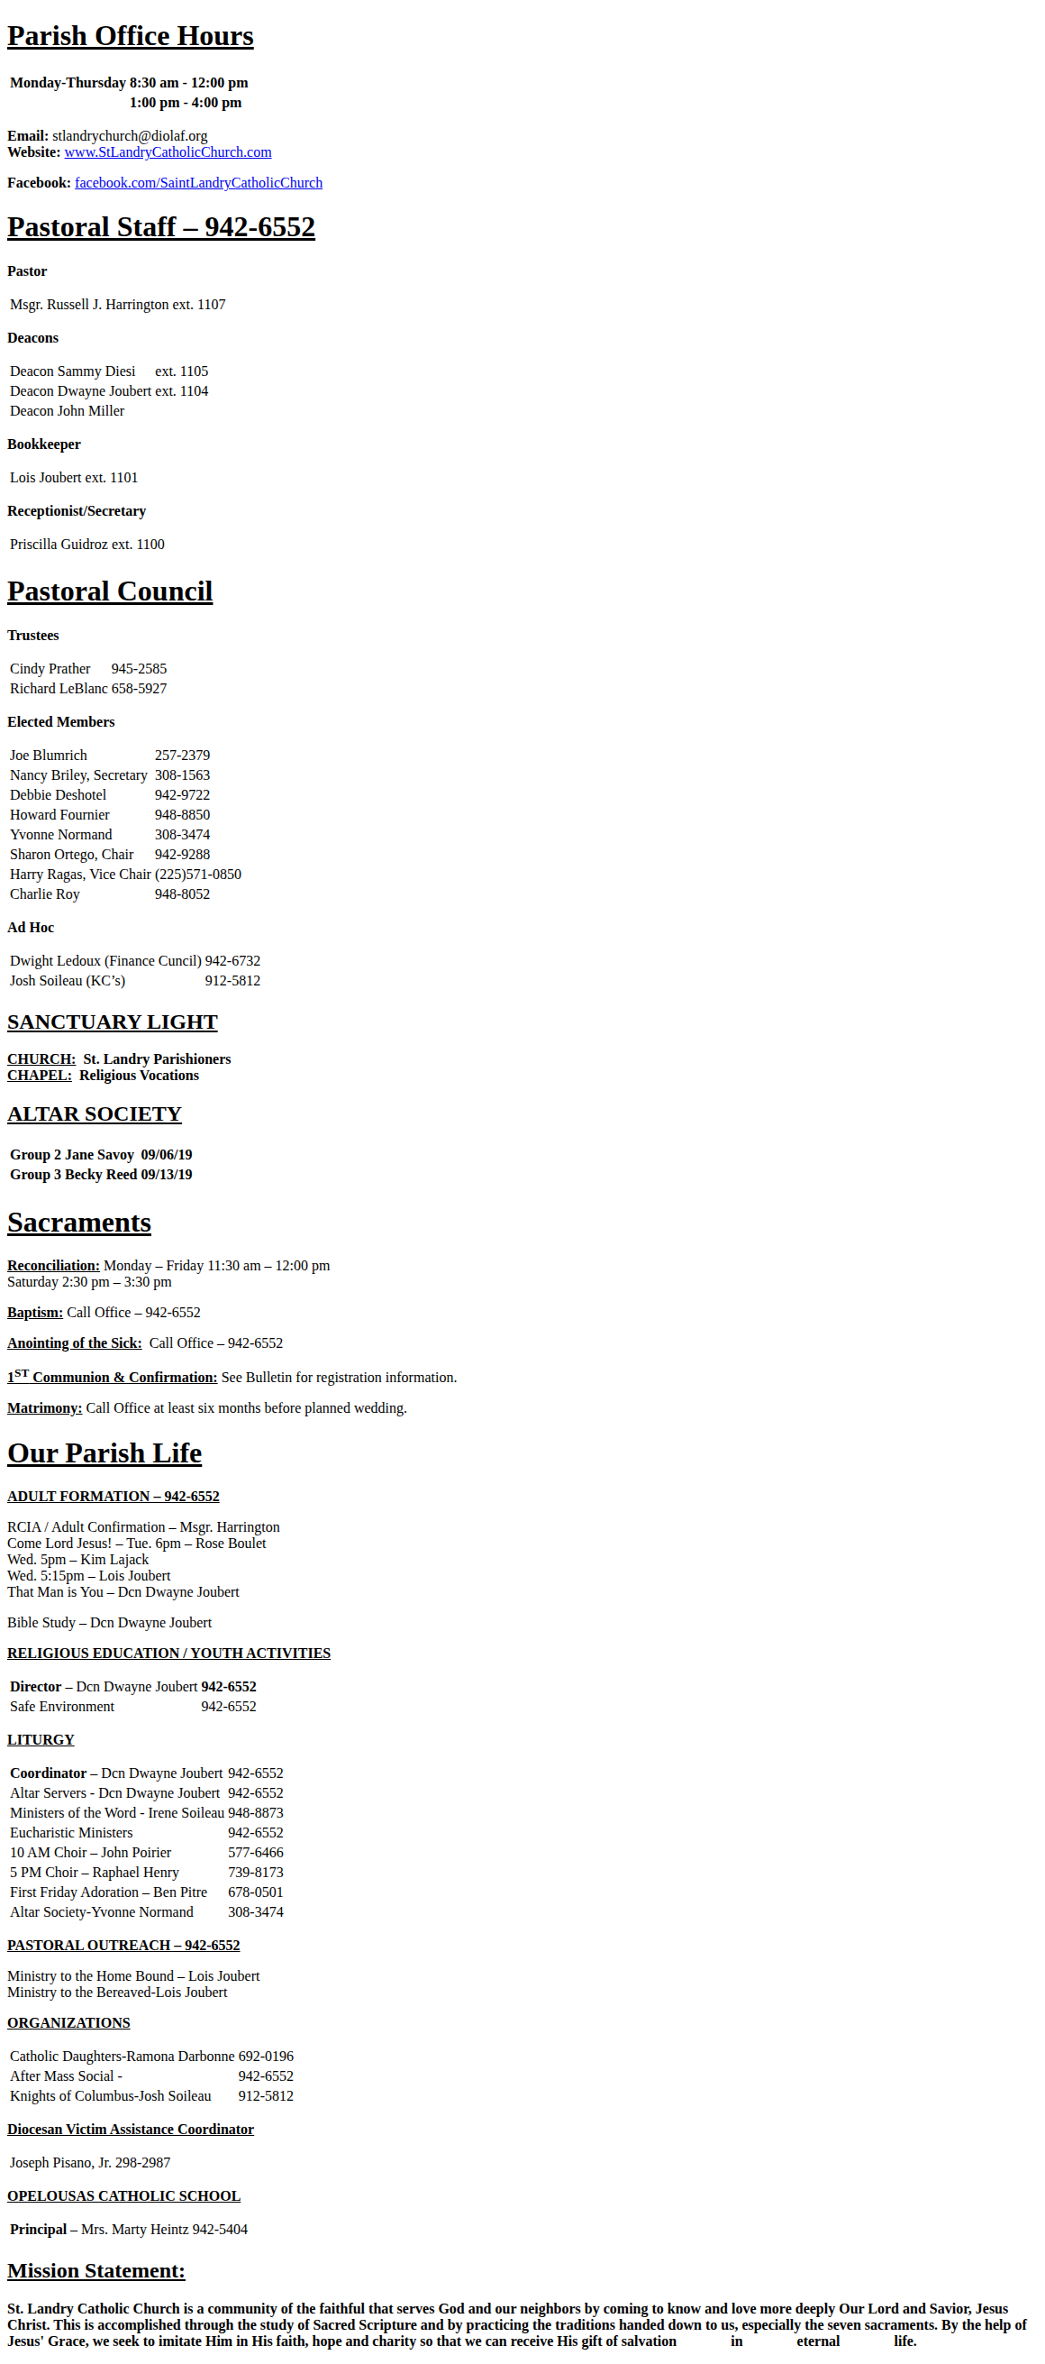Parish Office Hours
| Monday-Thursday | 8:30 am - 12:00 pm |
| | 1:00 pm - 4:00 pm |
Email: stlandrychurch@diolaf.org
Website: www.StLandryCatholicChurch.com
Facebook: facebook.com/SaintLandryCatholicChurch
Pastoral Staff – 942-6552
Pastor
| Msgr. Russell J. Harrington | ext. 1107 |
Deacons
| Deacon Sammy Diesi | ext. 1105 |
| Deacon Dwayne Joubert | ext. 1104 |
| Deacon John Miller | |
Bookkeeper
| Lois Joubert | ext. 1101 |
Receptionist/Secretary
| Priscilla Guidroz | ext. 1100 |
Pastoral Council
Trustees
| Cindy Prather | 945-2585 |
| Richard LeBlanc | 658-5927 |
Elected Members
| Joe Blumrich | 257-2379 |
| Nancy Briley, Secretary | 308-1563 |
| Debbie Deshotel | 942-9722 |
| Howard Fournier | 948-8850 |
| Yvonne Normand | 308-3474 |
| Sharon Ortego, Chair | 942-9288 |
| Harry Ragas, Vice Chair | (225)571-0850 |
| Charlie Roy | 948-8052 |
Ad Hoc
| Dwight Ledoux (Finance Cuncil) | 942-6732 |
| Josh Soileau (KC’s) | 912-5812 |
SANCTUARY LIGHT
CHURCH: St. Landry Parishioners
CHAPEL: Religious Vocations
ALTAR SOCIETY
| Group 2 | Jane Savoy | 09/06/19 |
| Group 3 | Becky Reed | 09/13/19 |
Sacraments
Reconciliation: Monday – Friday 11:30 am – 12:00 pm
Saturday 2:30 pm – 3:30 pm
Baptism: Call Office – 942-6552
Anointing of the Sick: Call Office – 942-6552
1ST Communion & Confirmation: See Bulletin for registration information.
Matrimony: Call Office at least six months before planned wedding.
Our Parish Life
ADULT FORMATION – 942-6552
RCIA / Adult Confirmation – Msgr. Harrington
Come Lord Jesus! – Tue. 6pm – Rose Boulet
Wed. 5pm – Kim Lajack
Wed. 5:15pm – Lois Joubert
That Man is You – Dcn Dwayne Joubert
Bible Study – Dcn Dwayne Joubert
RELIGIOUS EDUCATION / YOUTH ACTIVITIES
| Director – Dcn Dwayne Joubert | 942-6552 |
| Safe Environment | 942-6552 |
LITURGY
| Coordinator – Dcn Dwayne Joubert | 942-6552 |
| Altar Servers - Dcn Dwayne Joubert | 942-6552 |
| Ministers of the Word - Irene Soileau | 948-8873 |
| Eucharistic Ministers | 942-6552 |
| 10 AM Choir – John Poirier | 577-6466 |
| 5 PM Choir – Raphael Henry | 739-8173 |
| First Friday Adoration – Ben Pitre | 678-0501 |
| Altar Society-Yvonne Normand | 308-3474 |
PASTORAL OUTREACH – 942-6552
Ministry to the Home Bound – Lois Joubert
Ministry to the Bereaved-Lois Joubert
ORGANIZATIONS
| Catholic Daughters-Ramona Darbonne | 692-0196 |
| After Mass Social - | 942-6552 |
| Knights of Columbus-Josh Soileau | 912-5812 |
Diocesan Victim Assistance Coordinator
| Joseph Pisano, Jr. | 298-2987 |
OPELOUSAS CATHOLIC SCHOOL
| Principal – Mrs. Marty Heintz | 942-5404 |
Mission Statement:
St. Landry Catholic Church is a community of the faithful that serves God and our neighbors by coming to know and love more deeply Our Lord and Savior, Jesus Christ. This is accomplished through the study of Sacred Scripture and by practicing the traditions handed down to us, especially the seven sacraments. By the help of Jesus' Grace, we seek to imitate Him in His faith, hope and charity so that we can receive His gift of salvation in eternal life.